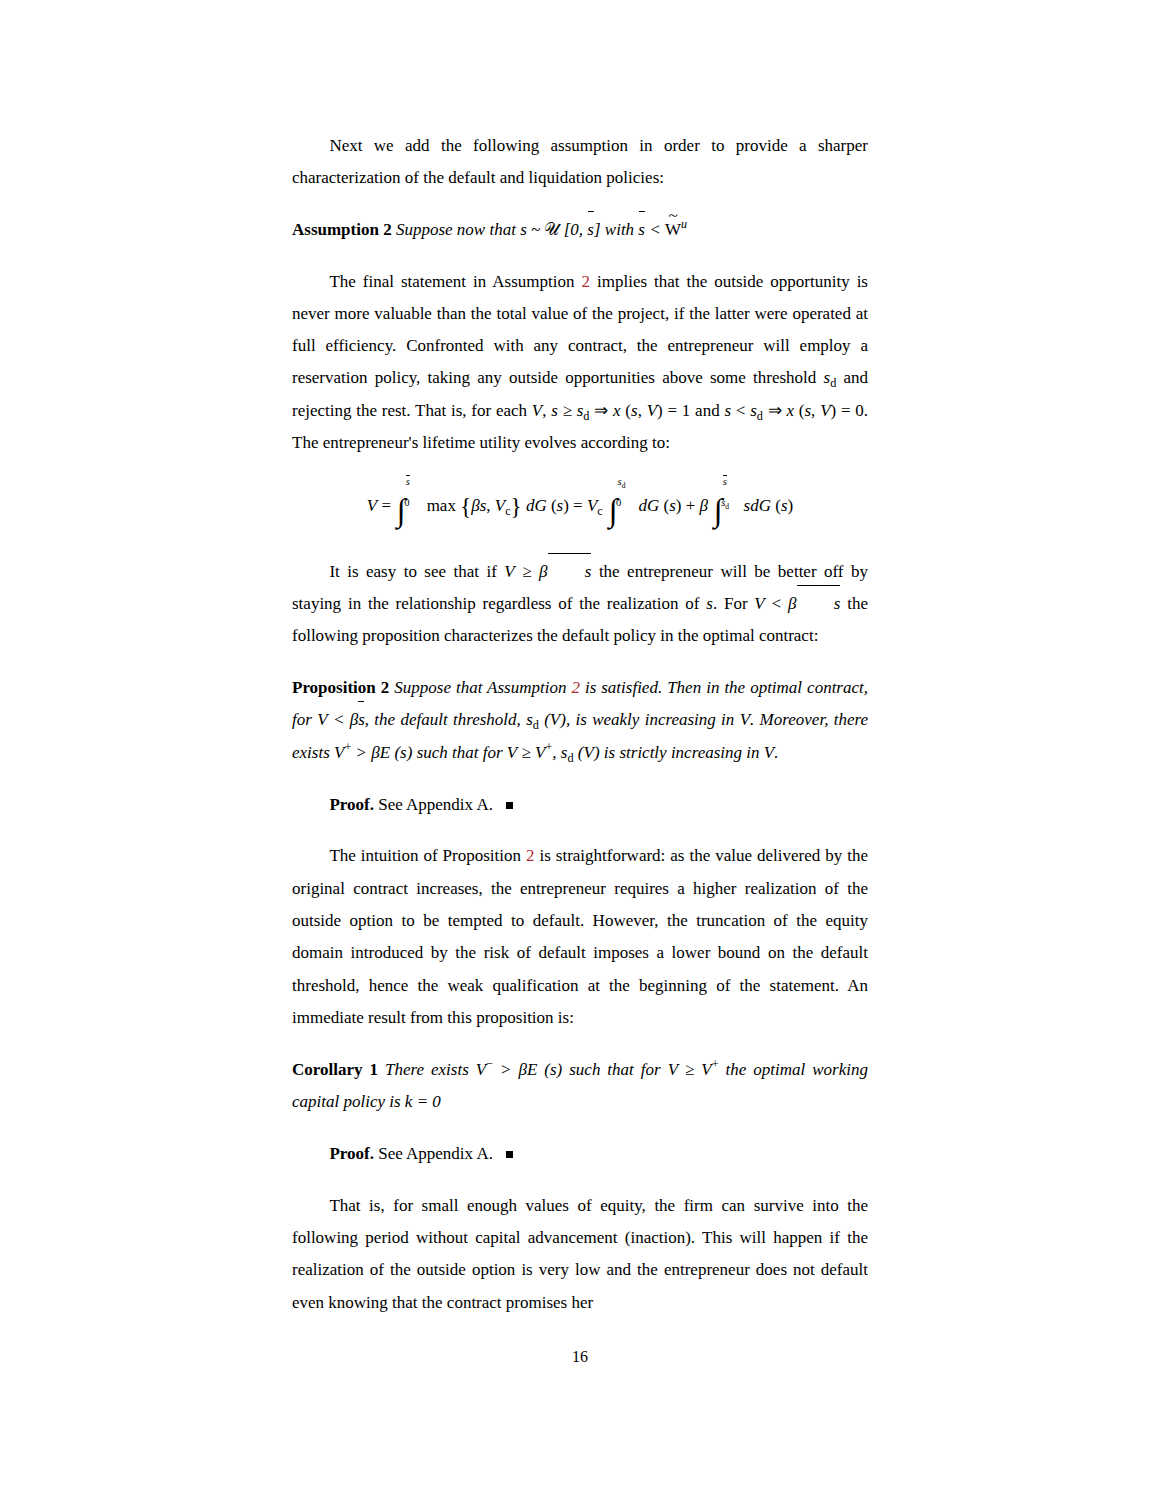Next we add the following assumption in order to provide a sharper characterization of the default and liquidation policies:
Assumption 2 Suppose now that s ~ 𝒰 [0, s] with s < Wu
The final statement in Assumption 2 implies that the outside opportunity is never more valuable than the total value of the project, if the latter were operated at full efficiency. Confronted with any contract, the entrepreneur will employ a reservation policy, taking any outside opportunities above some threshold sd and rejecting the rest. That is, for each V, s ≥ sd ⇒ x (s, V) = 1 and s < sd ⇒ x (s, V) = 0. The entrepreneur's lifetime utility evolves according to:
V = ∫s 0 max {βs, Vc} dG (s) = Vc ∫sd 0 dG (s) + β ∫ssd sdG (s)
It is easy to see that if V ≥ βs the entrepreneur will be better off by staying in the relationship regardless of the realization of s. For V < βs the following proposition characterizes the default policy in the optimal contract:
Proposition 2 Suppose that Assumption 2 is satisfied. Then in the optimal contract, for V < βs, the default threshold, sd (V), is weakly increasing in V. Moreover, there exists V+ > βE (s) such that for V ≥ V+, sd (V) is strictly increasing in V.
Proof. See Appendix A.
The intuition of Proposition 2 is straightforward: as the value delivered by the original contract increases, the entrepreneur requires a higher realization of the outside option to be tempted to default. However, the truncation of the equity domain introduced by the risk of default imposes a lower bound on the default threshold, hence the weak qualification at the beginning of the statement. An immediate result from this proposition is:
Corollary 1 There exists V− > βE (s) such that for V ≥ V+ the optimal working capital policy is k = 0
Proof. See Appendix A.
That is, for small enough values of equity, the firm can survive into the following period without capital advancement (inaction). This will happen if the realization of the outside option is very low and the entrepreneur does not default even knowing that the contract promises her
16